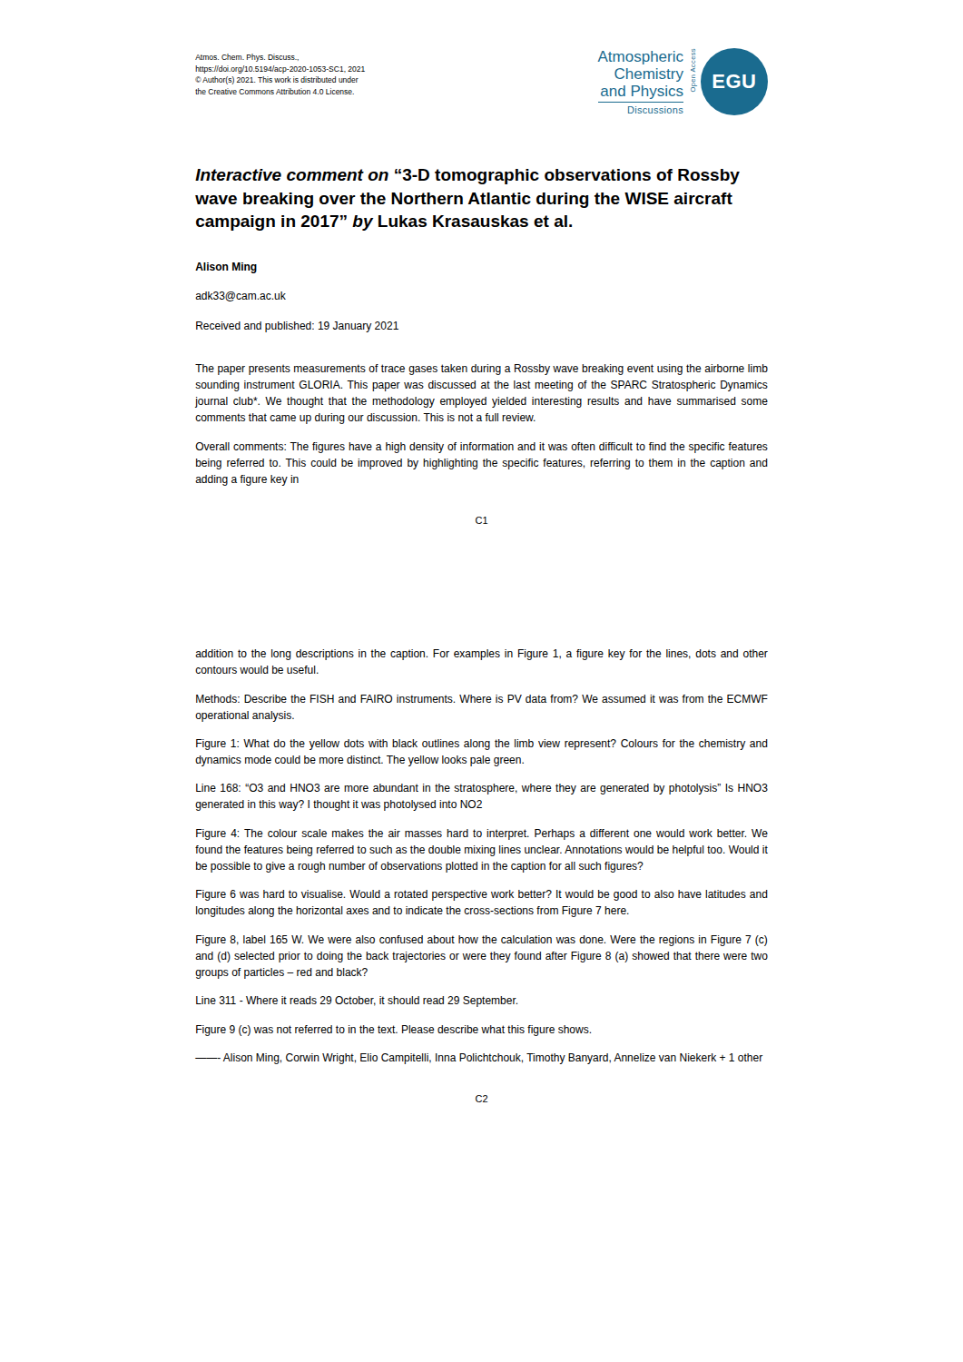Atmos. Chem. Phys. Discuss.,
https://doi.org/10.5194/acp-2020-1053-SC1, 2021
© Author(s) 2021. This work is distributed under
the Creative Commons Attribution 4.0 License.
Atmospheric Chemistry and Physics Discussions
Open Access
EGU
Interactive comment on “3-D tomographic observations of Rossby wave breaking over the Northern Atlantic during the WISE aircraft campaign in 2017” by Lukas Krasauskas et al.
Alison Ming
adk33@cam.ac.uk
Received and published: 19 January 2021
The paper presents measurements of trace gases taken during a Rossby wave breaking event using the airborne limb sounding instrument GLORIA. This paper was discussed at the last meeting of the SPARC Stratospheric Dynamics journal club*. We thought that the methodology employed yielded interesting results and have summarised some comments that came up during our discussion. This is not a full review.
Overall comments: The figures have a high density of information and it was often difficult to find the specific features being referred to. This could be improved by highlighting the specific features, referring to them in the caption and adding a figure key in
C1
addition to the long descriptions in the caption. For examples in Figure 1, a figure key for the lines, dots and other contours would be useful.
Methods: Describe the FISH and FAIRO instruments. Where is PV data from? We assumed it was from the ECMWF operational analysis.
Figure 1: What do the yellow dots with black outlines along the limb view represent? Colours for the chemistry and dynamics mode could be more distinct. The yellow looks pale green.
Line 168: “O3 and HNO3 are more abundant in the stratosphere, where they are generated by photolysis” Is HNO3 generated in this way? I thought it was photolysed into NO2
Figure 4: The colour scale makes the air masses hard to interpret. Perhaps a different one would work better. We found the features being referred to such as the double mixing lines unclear. Annotations would be helpful too. Would it be possible to give a rough number of observations plotted in the caption for all such figures?
Figure 6 was hard to visualise. Would a rotated perspective work better? It would be good to also have latitudes and longitudes along the horizontal axes and to indicate the cross-sections from Figure 7 here.
Figure 8, label 165 W. We were also confused about how the calculation was done. Were the regions in Figure 7 (c) and (d) selected prior to doing the back trajectories or were they found after Figure 8 (a) showed that there were two groups of particles – red and black?
Line 311 - Where it reads 29 October, it should read 29 September.
Figure 9 (c) was not referred to in the text. Please describe what this figure shows.
——- Alison Ming, Corwin Wright, Elio Campitelli, Inna Polichtchouk, Timothy Banyard, Annelize van Niekerk + 1 other
C2